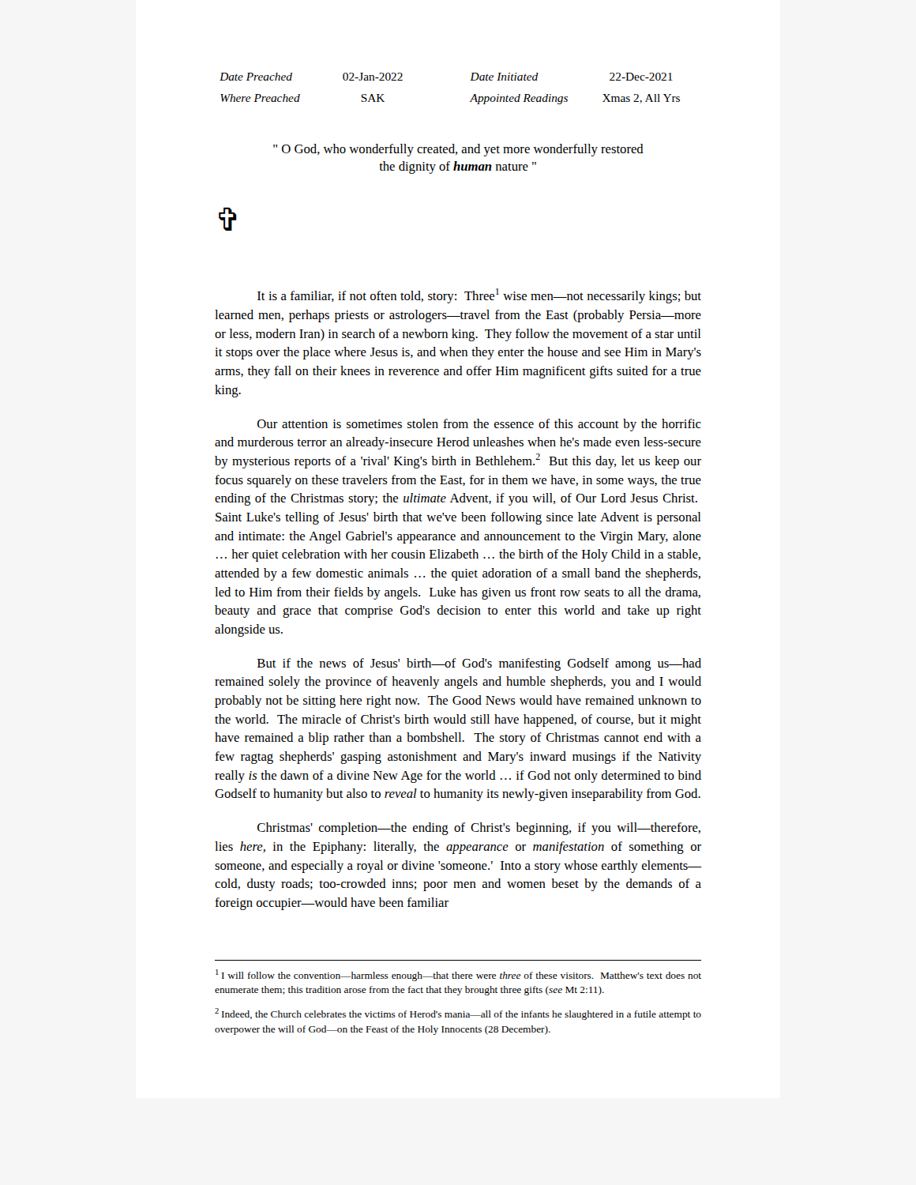| Date Preached | 02-Jan-2022 | | Date Initiated | 22-Dec-2021 |
| Where Preached | SAK | | Appointed Readings | Xmas 2, All Yrs |
" O God, who wonderfully created, and yet more wonderfully restored
the dignity of human nature "
✞
It is a familiar, if not often told, story: Three1 wise men—not necessarily kings; but learned men, perhaps priests or astrologers—travel from the East (probably Persia—more or less, modern Iran) in search of a newborn king. They follow the movement of a star until it stops over the place where Jesus is, and when they enter the house and see Him in Mary's arms, they fall on their knees in reverence and offer Him magnificent gifts suited for a true king.
Our attention is sometimes stolen from the essence of this account by the horrific and murderous terror an already-insecure Herod unleashes when he's made even less-secure by mysterious reports of a 'rival' King's birth in Bethlehem.2 But this day, let us keep our focus squarely on these travelers from the East, for in them we have, in some ways, the true ending of the Christmas story; the ultimate Advent, if you will, of Our Lord Jesus Christ. Saint Luke's telling of Jesus' birth that we've been following since late Advent is personal and intimate: the Angel Gabriel's appearance and announcement to the Virgin Mary, alone … her quiet celebration with her cousin Elizabeth … the birth of the Holy Child in a stable, attended by a few domestic animals … the quiet adoration of a small band the shepherds, led to Him from their fields by angels. Luke has given us front row seats to all the drama, beauty and grace that comprise God's decision to enter this world and take up right alongside us.
But if the news of Jesus' birth—of God's manifesting Godself among us—had remained solely the province of heavenly angels and humble shepherds, you and I would probably not be sitting here right now. The Good News would have remained unknown to the world. The miracle of Christ's birth would still have happened, of course, but it might have remained a blip rather than a bombshell. The story of Christmas cannot end with a few ragtag shepherds' gasping astonishment and Mary's inward musings if the Nativity really is the dawn of a divine New Age for the world … if God not only determined to bind Godself to humanity but also to reveal to humanity its newly-given inseparability from God.
Christmas' completion—the ending of Christ's beginning, if you will—therefore, lies here, in the Epiphany: literally, the appearance or manifestation of something or someone, and especially a royal or divine 'someone.' Into a story whose earthly elements—cold, dusty roads; too-crowded inns; poor men and women beset by the demands of a foreign occupier—would have been familiar
1 I will follow the convention—harmless enough—that there were three of these visitors. Matthew's text does not enumerate them; this tradition arose from the fact that they brought three gifts (see Mt 2:11).
2 Indeed, the Church celebrates the victims of Herod's mania—all of the infants he slaughtered in a futile attempt to overpower the will of God—on the Feast of the Holy Innocents (28 December).